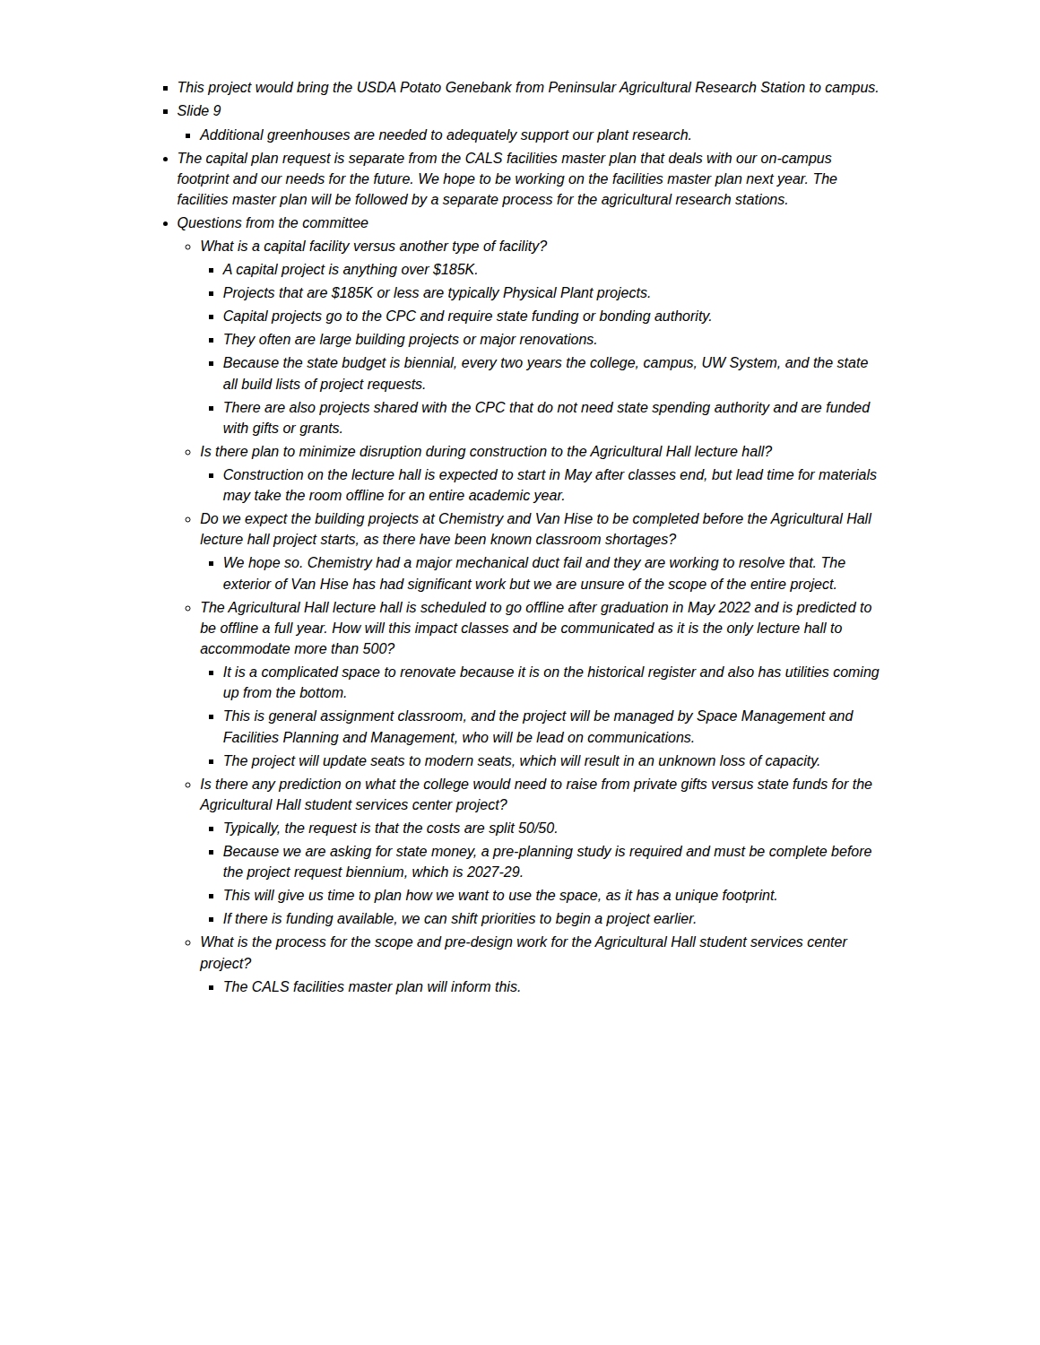This project would bring the USDA Potato Genebank from Peninsular Agricultural Research Station to campus.
Slide 9
Additional greenhouses are needed to adequately support our plant research.
The capital plan request is separate from the CALS facilities master plan that deals with our on-campus footprint and our needs for the future. We hope to be working on the facilities master plan next year. The facilities master plan will be followed by a separate process for the agricultural research stations.
Questions from the committee
What is a capital facility versus another type of facility?
A capital project is anything over $185K.
Projects that are $185K or less are typically Physical Plant projects.
Capital projects go to the CPC and require state funding or bonding authority.
They often are large building projects or major renovations.
Because the state budget is biennial, every two years the college, campus, UW System, and the state all build lists of project requests.
There are also projects shared with the CPC that do not need state spending authority and are funded with gifts or grants.
Is there plan to minimize disruption during construction to the Agricultural Hall lecture hall?
Construction on the lecture hall is expected to start in May after classes end, but lead time for materials may take the room offline for an entire academic year.
Do we expect the building projects at Chemistry and Van Hise to be completed before the Agricultural Hall lecture hall project starts, as there have been known classroom shortages?
We hope so. Chemistry had a major mechanical duct fail and they are working to resolve that. The exterior of Van Hise has had significant work but we are unsure of the scope of the entire project.
The Agricultural Hall lecture hall is scheduled to go offline after graduation in May 2022 and is predicted to be offline a full year. How will this impact classes and be communicated as it is the only lecture hall to accommodate more than 500?
It is a complicated space to renovate because it is on the historical register and also has utilities coming up from the bottom.
This is general assignment classroom, and the project will be managed by Space Management and Facilities Planning and Management, who will be lead on communications.
The project will update seats to modern seats, which will result in an unknown loss of capacity.
Is there any prediction on what the college would need to raise from private gifts versus state funds for the Agricultural Hall student services center project?
Typically, the request is that the costs are split 50/50.
Because we are asking for state money, a pre-planning study is required and must be complete before the project request biennium, which is 2027-29.
This will give us time to plan how we want to use the space, as it has a unique footprint.
If there is funding available, we can shift priorities to begin a project earlier.
What is the process for the scope and pre-design work for the Agricultural Hall student services center project?
The CALS facilities master plan will inform this.